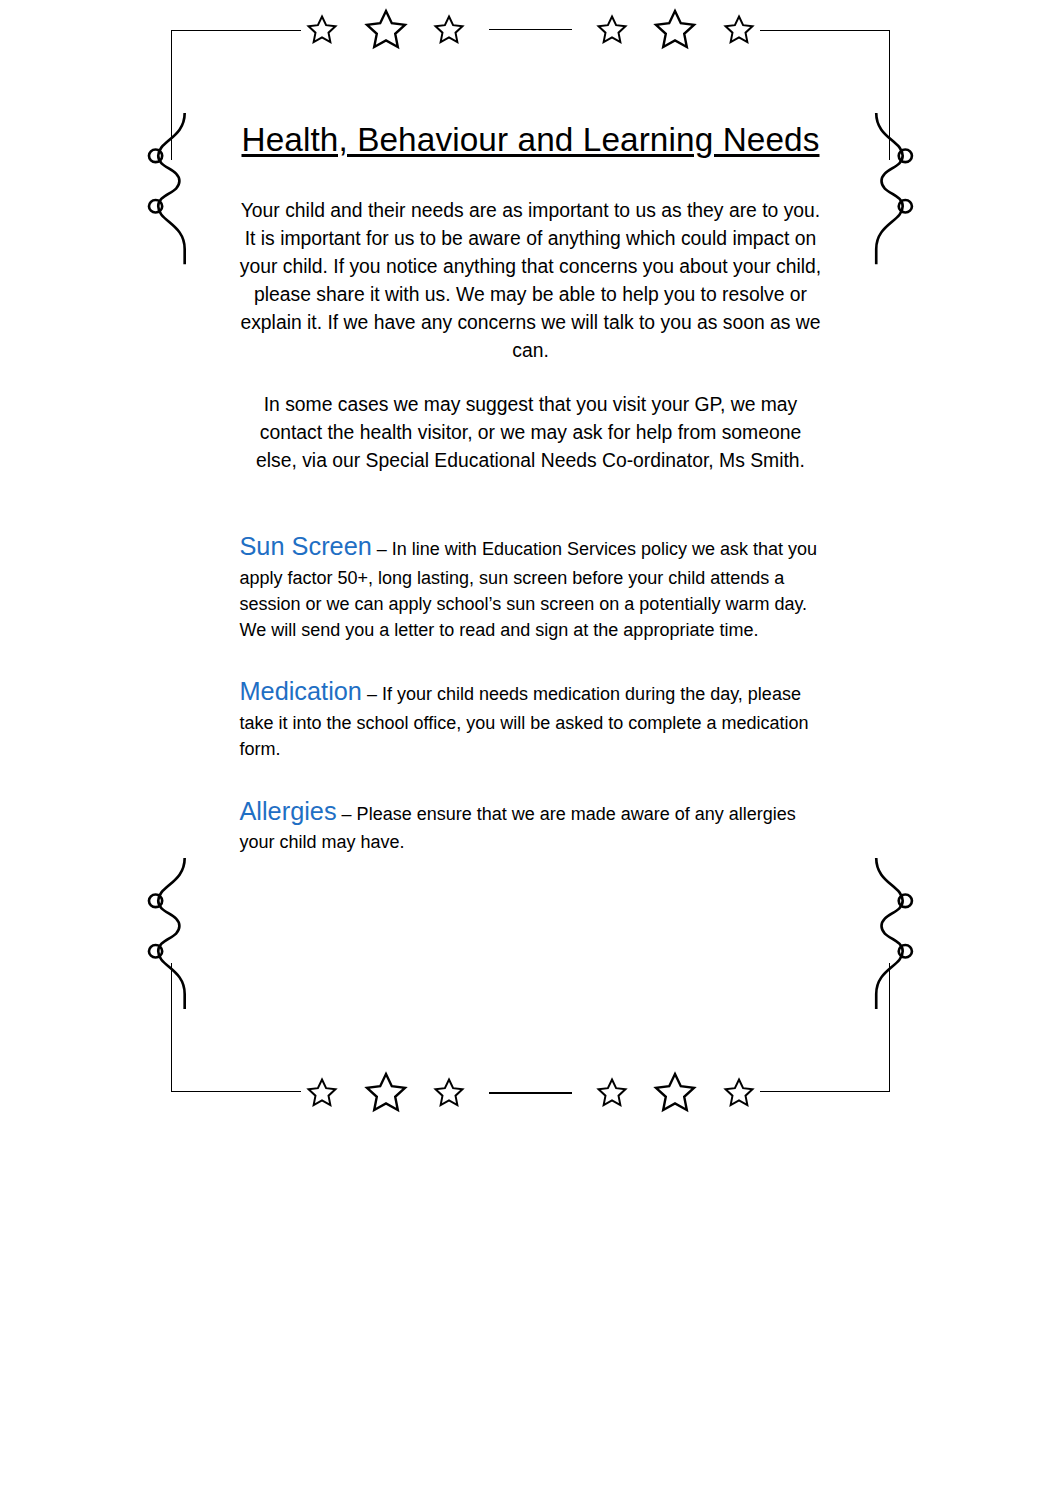Health, Behaviour and Learning Needs
Your child and their needs are as important to us as they are to you. It is important for us to be aware of anything which could impact on your child. If you notice anything that concerns you about your child, please share it with us. We may be able to help you to resolve or explain it. If we have any concerns we will talk to you as soon as we can.
In some cases we may suggest that you visit your GP, we may contact the health visitor, or we may ask for help from someone else, via our Special Educational Needs Co-ordinator, Ms Smith.
Sun Screen – In line with Education Services policy we ask that you apply factor 50+, long lasting, sun screen before your child attends a session or we can apply school’s sun screen on a potentially warm day. We will send you a letter to read and sign at the appropriate time.
Medication – If your child needs medication during the day, please take it into the school office, you will be asked to complete a medication form.
Allergies – Please ensure that we are made aware of any allergies your child may have.